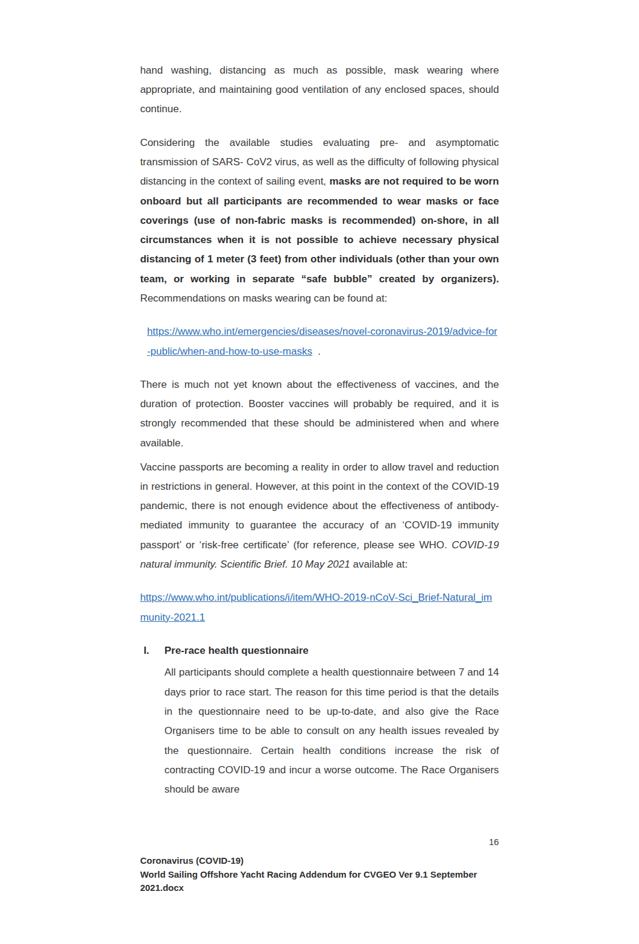hand washing, distancing as much as possible, mask wearing where appropriate, and maintaining good ventilation of any enclosed spaces, should continue.
Considering the available studies evaluating pre- and asymptomatic transmission of SARS- CoV2 virus, as well as the difficulty of following physical distancing in the context of sailing event, masks are not required to be worn onboard but all participants are recommended to wear masks or face coverings (use of non-fabric masks is recommended) on-shore, in all circumstances when it is not possible to achieve necessary physical distancing of 1 meter (3 feet) from other individuals (other than your own team, or working in separate “safe bubble” created by organizers). Recommendations on masks wearing can be found at:
https://www.who.int/emergencies/diseases/novel-coronavirus-2019/advice-for-public/when-and-how-to-use-masks .
There is much not yet known about the effectiveness of vaccines, and the duration of protection. Booster vaccines will probably be required, and it is strongly recommended that these should be administered when and where available.
Vaccine passports are becoming a reality in order to allow travel and reduction in restrictions in general. However, at this point in the context of the COVID-19 pandemic, there is not enough evidence about the effectiveness of antibody-mediated immunity to guarantee the accuracy of an ‘COVID-19 immunity passport’ or ‘risk-free certificate’ (for reference, please see WHO. COVID-19 natural immunity. Scientific Brief. 10 May 2021 available at:
https://www.who.int/publications/i/item/WHO-2019-nCoV-Sci_Brief-Natural_immunity-2021.1
I.
Pre-race health questionnaire
All participants should complete a health questionnaire between 7 and 14 days prior to race start. The reason for this time period is that the details in the questionnaire need to be up-to-date, and also give the Race Organisers time to be able to consult on any health issues revealed by the questionnaire. Certain health conditions increase the risk of contracting COVID-19 and incur a worse outcome. The Race Organisers should be aware
16
Coronavirus (COVID-19)
World Sailing Offshore Yacht Racing Addendum for CVGEO Ver 9.1 September 2021.docx